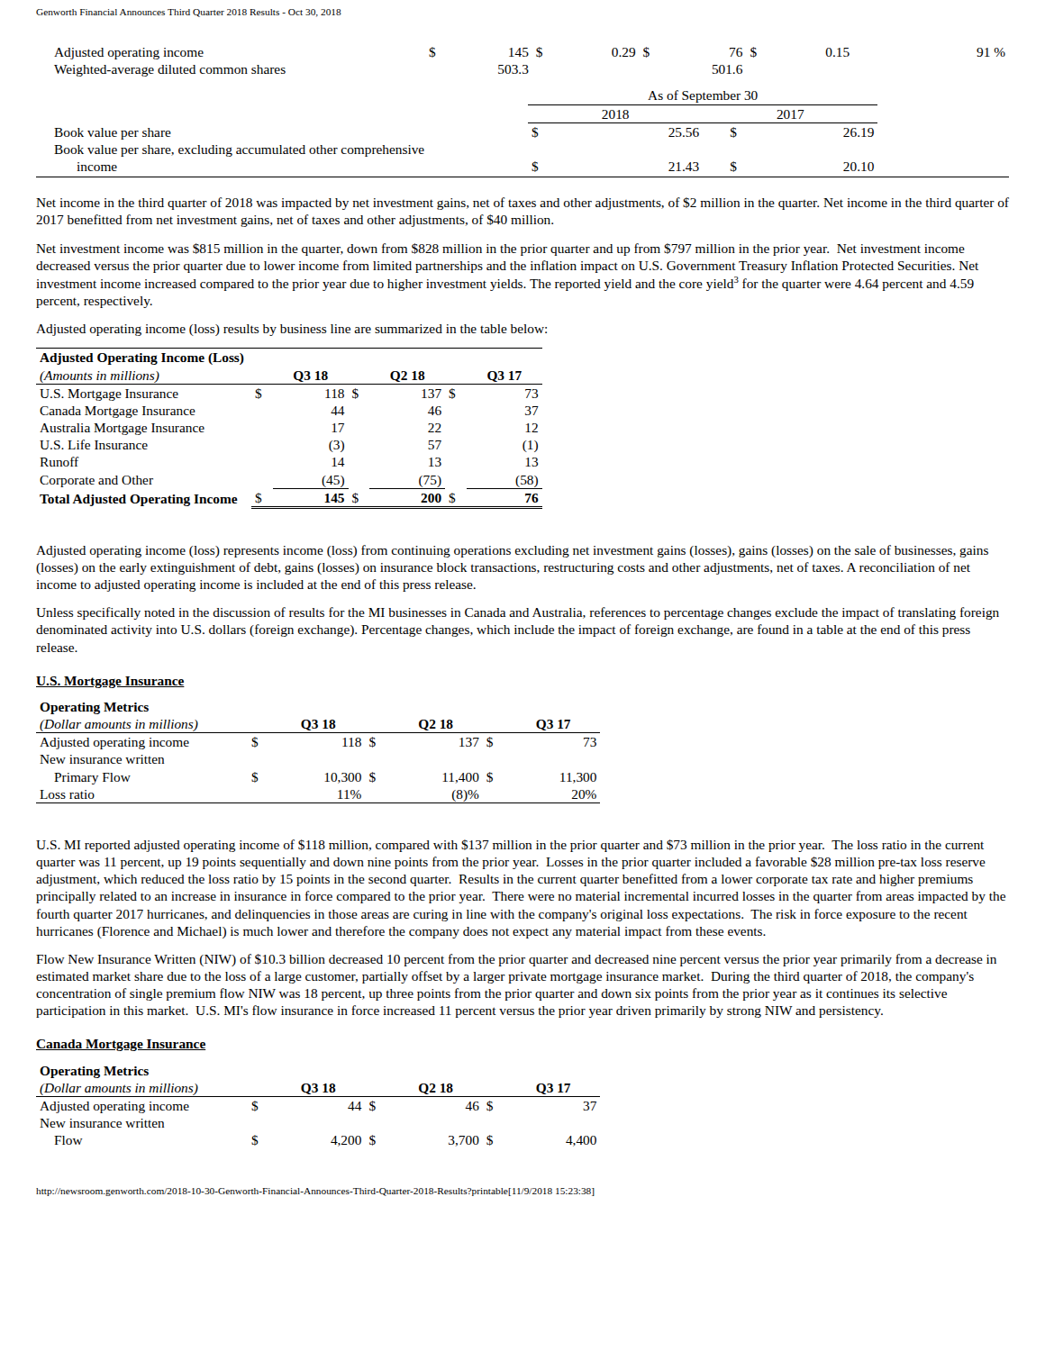Genworth Financial Announces Third Quarter 2018 Results - Oct 30, 2018
| Adjusted operating income | $ | 145 | $ | 0.29 | $ | 76 | $ | 0.15 | 91 % |
| Weighted-average diluted common shares | | 503.3 | | | | 501.6 | | | |
| | As of September 30 | |
| | 2018 | 2017 | |
| Book value per share | $ | 25.56 | $ | 26.19 | |
| Book value per share, excluding accumulated other comprehensive | | | | | |
| income | $ | 21.43 | $ | 20.10 | |
Net income in the third quarter of 2018 was impacted by net investment gains, net of taxes and other adjustments, of $2 million in the quarter. Net income in the third quarter of 2017 benefitted from net investment gains, net of taxes and other adjustments, of $40 million.
Net investment income was $815 million in the quarter, down from $828 million in the prior quarter and up from $797 million in the prior year. Net investment income decreased versus the prior quarter due to lower income from limited partnerships and the inflation impact on U.S. Government Treasury Inflation Protected Securities. Net investment income increased compared to the prior year due to higher investment yields. The reported yield and the core yield3 for the quarter were 4.64 percent and 4.59 percent, respectively.
Adjusted operating income (loss) results by business line are summarized in the table below:
| Adjusted Operating Income (Loss) |
| (Amounts in millions) | | Q3 18 | | Q2 18 | | Q3 17 |
| U.S. Mortgage Insurance | $ | 118 | $ | 137 | $ | 73 |
| Canada Mortgage Insurance | | 44 | | 46 | | 37 |
| Australia Mortgage Insurance | | 17 | | 22 | | 12 |
| U.S. Life Insurance | | (3) | | 57 | | (1) |
| Runoff | | 14 | | 13 | | 13 |
| Corporate and Other | | (45) | | (75) | | (58) |
| Total Adjusted Operating Income | $ | 145 | $ | 200 | $ | 76 |
Adjusted operating income (loss) represents income (loss) from continuing operations excluding net investment gains (losses), gains (losses) on the sale of businesses, gains (losses) on the early extinguishment of debt, gains (losses) on insurance block transactions, restructuring costs and other adjustments, net of taxes. A reconciliation of net income to adjusted operating income is included at the end of this press release.
Unless specifically noted in the discussion of results for the MI businesses in Canada and Australia, references to percentage changes exclude the impact of translating foreign denominated activity into U.S. dollars (foreign exchange). Percentage changes, which include the impact of foreign exchange, are found in a table at the end of this press release.
U.S. Mortgage Insurance
| Operating Metrics |
| (Dollar amounts in millions) | | Q3 18 | | Q2 18 | | Q3 17 |
| Adjusted operating income | $ | 118 | $ | 137 | $ | 73 |
| New insurance written | | | | | | |
| Primary Flow | $ | 10,300 | $ | 11,400 | $ | 11,300 |
| Loss ratio | | 11% | | (8)% | | 20% |
U.S. MI reported adjusted operating income of $118 million, compared with $137 million in the prior quarter and $73 million in the prior year. The loss ratio in the current quarter was 11 percent, up 19 points sequentially and down nine points from the prior year. Losses in the prior quarter included a favorable $28 million pre-tax loss reserve adjustment, which reduced the loss ratio by 15 points in the second quarter. Results in the current quarter benefitted from a lower corporate tax rate and higher premiums principally related to an increase in insurance in force compared to the prior year. There were no material incremental incurred losses in the quarter from areas impacted by the fourth quarter 2017 hurricanes, and delinquencies in those areas are curing in line with the company's original loss expectations. The risk in force exposure to the recent hurricanes (Florence and Michael) is much lower and therefore the company does not expect any material impact from these events.
Flow New Insurance Written (NIW) of $10.3 billion decreased 10 percent from the prior quarter and decreased nine percent versus the prior year primarily from a decrease in estimated market share due to the loss of a large customer, partially offset by a larger private mortgage insurance market. During the third quarter of 2018, the company's concentration of single premium flow NIW was 18 percent, up three points from the prior quarter and down six points from the prior year as it continues its selective participation in this market. U.S. MI's flow insurance in force increased 11 percent versus the prior year driven primarily by strong NIW and persistency.
Canada Mortgage Insurance
| Operating Metrics |
| (Dollar amounts in millions) | | Q3 18 | | Q2 18 | | Q3 17 |
| Adjusted operating income | $ | 44 | $ | 46 | $ | 37 |
| New insurance written | | | | | | |
| Flow | $ | 4,200 | $ | 3,700 | $ | 4,400 |
http://newsroom.genworth.com/2018-10-30-Genworth-Financial-Announces-Third-Quarter-2018-Results?printable[11/9/2018 15:23:38]